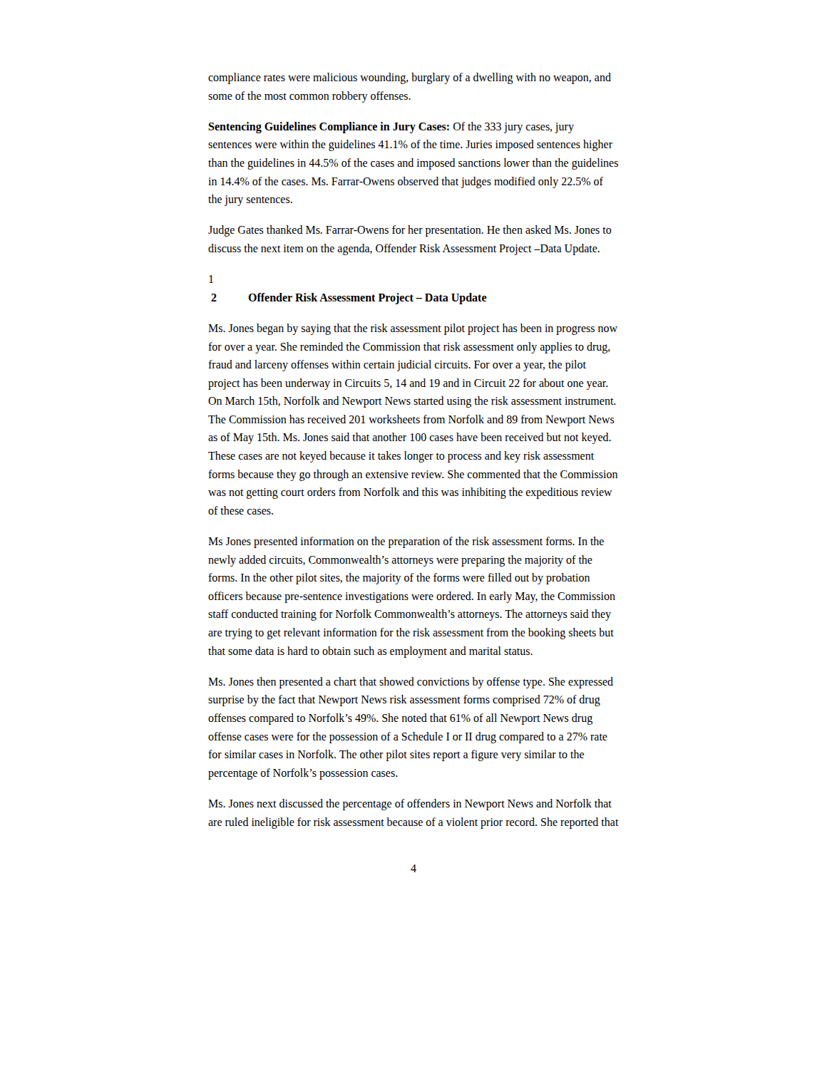compliance rates were malicious wounding, burglary of a dwelling with no weapon, and some of the most common robbery offenses.
Sentencing Guidelines Compliance in Jury Cases: Of the 333 jury cases, jury sentences were within the guidelines 41.1% of the time. Juries imposed sentences higher than the guidelines in 44.5% of the cases and imposed sanctions lower than the guidelines in 14.4% of the cases. Ms. Farrar-Owens observed that judges modified only 22.5% of the jury sentences.
Judge Gates thanked Ms. Farrar-Owens for her presentation. He then asked Ms. Jones to discuss the next item on the agenda, Offender Risk Assessment Project –Data Update.
1
2 Offender Risk Assessment Project – Data Update
Ms. Jones began by saying that the risk assessment pilot project has been in progress now for over a year. She reminded the Commission that risk assessment only applies to drug, fraud and larceny offenses within certain judicial circuits. For over a year, the pilot project has been underway in Circuits 5, 14 and 19 and in Circuit 22 for about one year. On March 15th, Norfolk and Newport News started using the risk assessment instrument. The Commission has received 201 worksheets from Norfolk and 89 from Newport News as of May 15th. Ms. Jones said that another 100 cases have been received but not keyed. These cases are not keyed because it takes longer to process and key risk assessment forms because they go through an extensive review. She commented that the Commission was not getting court orders from Norfolk and this was inhibiting the expeditious review of these cases.
Ms Jones presented information on the preparation of the risk assessment forms. In the newly added circuits, Commonwealth’s attorneys were preparing the majority of the forms. In the other pilot sites, the majority of the forms were filled out by probation officers because pre-sentence investigations were ordered. In early May, the Commission staff conducted training for Norfolk Commonwealth’s attorneys. The attorneys said they are trying to get relevant information for the risk assessment from the booking sheets but that some data is hard to obtain such as employment and marital status.
Ms. Jones then presented a chart that showed convictions by offense type. She expressed surprise by the fact that Newport News risk assessment forms comprised 72% of drug offenses compared to Norfolk’s 49%. She noted that 61% of all Newport News drug offense cases were for the possession of a Schedule I or II drug compared to a 27% rate for similar cases in Norfolk. The other pilot sites report a figure very similar to the percentage of Norfolk’s possession cases.
Ms. Jones next discussed the percentage of offenders in Newport News and Norfolk that are ruled ineligible for risk assessment because of a violent prior record. She reported that
4